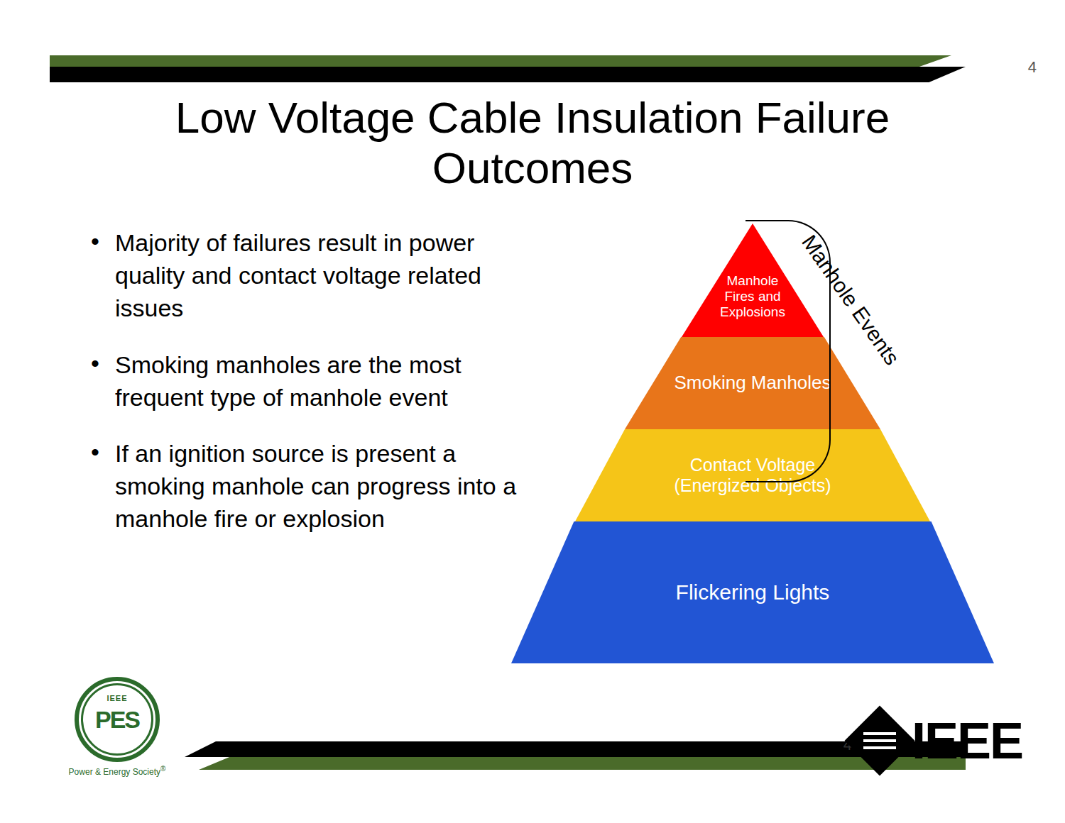4
Low Voltage Cable Insulation Failure Outcomes
Majority of failures result in power quality and contact voltage related issues
Smoking manholes are the most frequent type of manhole event
If an ignition source is present a smoking manhole can progress into a manhole fire or explosion
Manhole
Fires and
Explosions
Smoking Manholes
Contact Voltage
(Energized Objects)
Flickering Lights
Manhole Events
IEEE PES
Power & Energy Society®
4
IEEE